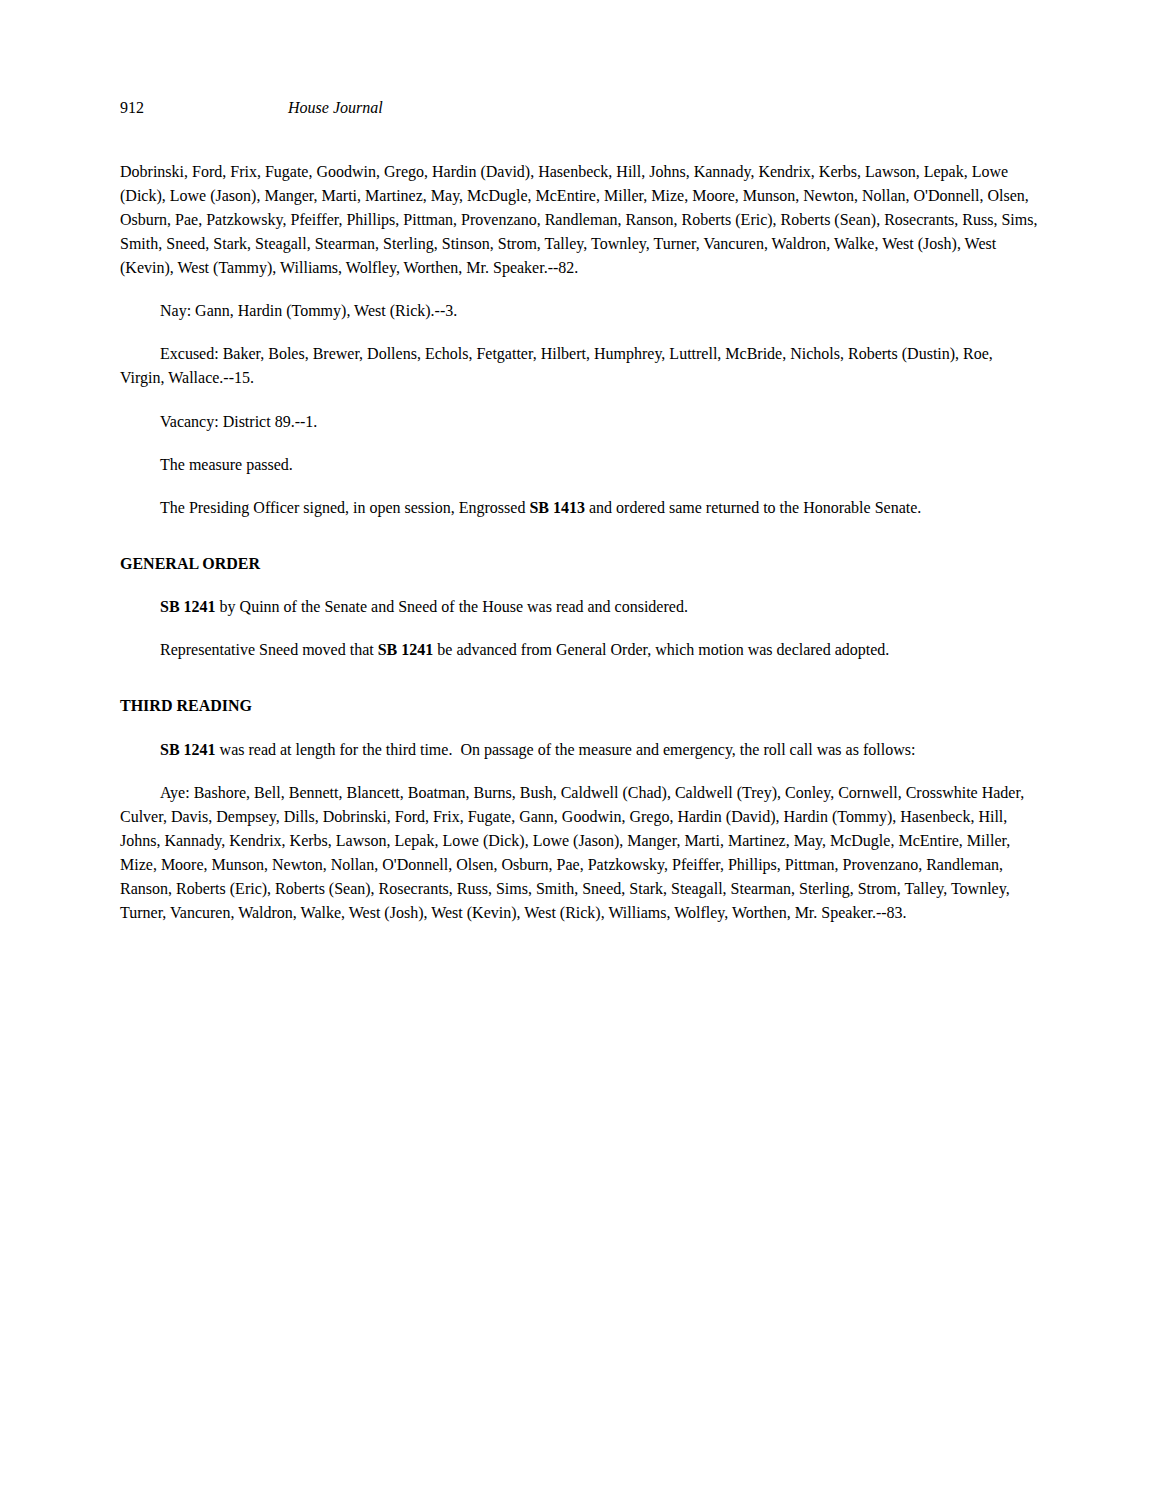912 House Journal
Dobrinski, Ford, Frix, Fugate, Goodwin, Grego, Hardin (David), Hasenbeck, Hill, Johns, Kannady, Kendrix, Kerbs, Lawson, Lepak, Lowe (Dick), Lowe (Jason), Manger, Marti, Martinez, May, McDugle, McEntire, Miller, Mize, Moore, Munson, Newton, Nollan, O'Donnell, Olsen, Osburn, Pae, Patzkowsky, Pfeiffer, Phillips, Pittman, Provenzano, Randleman, Ranson, Roberts (Eric), Roberts (Sean), Rosecrants, Russ, Sims, Smith, Sneed, Stark, Steagall, Stearman, Sterling, Stinson, Strom, Talley, Townley, Turner, Vancuren, Waldron, Walke, West (Josh), West (Kevin), West (Tammy), Williams, Wolfley, Worthen, Mr. Speaker.--82.
Nay: Gann, Hardin (Tommy), West (Rick).--3.
Excused: Baker, Boles, Brewer, Dollens, Echols, Fetgatter, Hilbert, Humphrey, Luttrell, McBride, Nichols, Roberts (Dustin), Roe, Virgin, Wallace.--15.
Vacancy: District 89.--1.
The measure passed.
The Presiding Officer signed, in open session, Engrossed SB 1413 and ordered same returned to the Honorable Senate.
GENERAL ORDER
SB 1241 by Quinn of the Senate and Sneed of the House was read and considered.
Representative Sneed moved that SB 1241 be advanced from General Order, which motion was declared adopted.
THIRD READING
SB 1241 was read at length for the third time. On passage of the measure and emergency, the roll call was as follows:
Aye: Bashore, Bell, Bennett, Blancett, Boatman, Burns, Bush, Caldwell (Chad), Caldwell (Trey), Conley, Cornwell, Crosswhite Hader, Culver, Davis, Dempsey, Dills, Dobrinski, Ford, Frix, Fugate, Gann, Goodwin, Grego, Hardin (David), Hardin (Tommy), Hasenbeck, Hill, Johns, Kannady, Kendrix, Kerbs, Lawson, Lepak, Lowe (Dick), Lowe (Jason), Manger, Marti, Martinez, May, McDugle, McEntire, Miller, Mize, Moore, Munson, Newton, Nollan, O'Donnell, Olsen, Osburn, Pae, Patzkowsky, Pfeiffer, Phillips, Pittman, Provenzano, Randleman, Ranson, Roberts (Eric), Roberts (Sean), Rosecrants, Russ, Sims, Smith, Sneed, Stark, Steagall, Stearman, Sterling, Strom, Talley, Townley, Turner, Vancuren, Waldron, Walke, West (Josh), West (Kevin), West (Rick), Williams, Wolfley, Worthen, Mr. Speaker.--83.